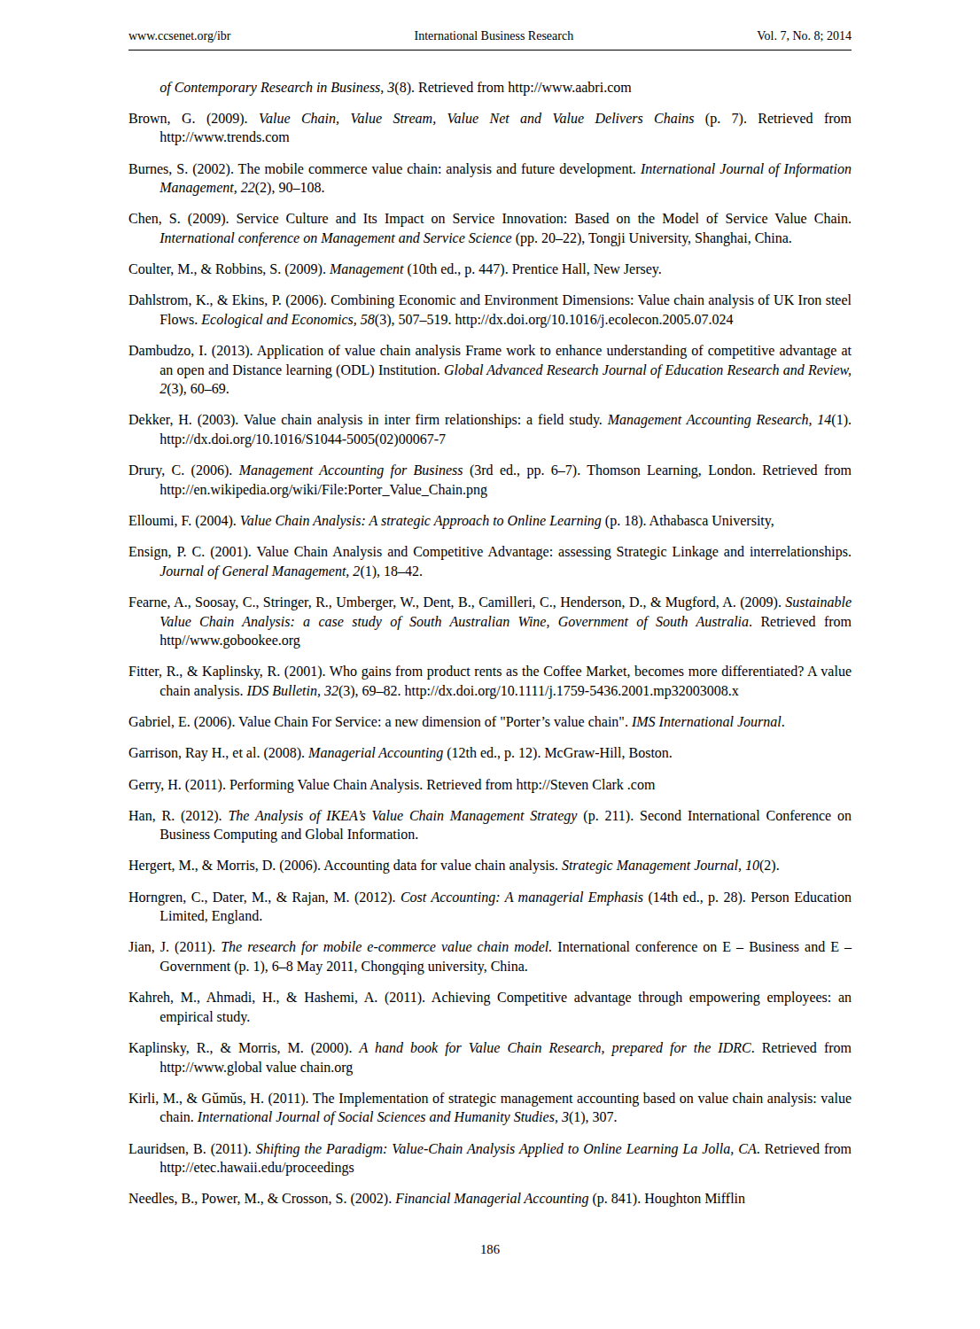www.ccsenet.org/ibr International Business Research Vol. 7, No. 8; 2014
of Contemporary Research in Business, 3(8). Retrieved from http://www.aabri.com
Brown, G. (2009). Value Chain, Value Stream, Value Net and Value Delivers Chains (p. 7). Retrieved from http://www.trends.com
Burnes, S. (2002). The mobile commerce value chain: analysis and future development. International Journal of Information Management, 22(2), 90–108.
Chen, S. (2009). Service Culture and Its Impact on Service Innovation: Based on the Model of Service Value Chain. International conference on Management and Service Science (pp. 20–22), Tongji University, Shanghai, China.
Coulter, M., & Robbins, S. (2009). Management (10th ed., p. 447). Prentice Hall, New Jersey.
Dahlstrom, K., & Ekins, P. (2006). Combining Economic and Environment Dimensions: Value chain analysis of UK Iron steel Flows. Ecological and Economics, 58(3), 507–519. http://dx.doi.org/10.1016/j.ecolecon.2005.07.024
Dambudzo, I. (2013). Application of value chain analysis Frame work to enhance understanding of competitive advantage at an open and Distance learning (ODL) Institution. Global Advanced Research Journal of Education Research and Review, 2(3), 60–69.
Dekker, H. (2003). Value chain analysis in inter firm relationships: a field study. Management Accounting Research, 14(1). http://dx.doi.org/10.1016/S1044-5005(02)00067-7
Drury, C. (2006). Management Accounting for Business (3rd ed., pp. 6–7). Thomson Learning, London. Retrieved from http://en.wikipedia.org/wiki/File:Porter_Value_Chain.png
Elloumi, F. (2004). Value Chain Analysis: A strategic Approach to Online Learning (p. 18). Athabasca University,
Ensign, P. C. (2001). Value Chain Analysis and Competitive Advantage: assessing Strategic Linkage and interrelationships. Journal of General Management, 2(1), 18–42.
Fearne, A., Soosay, C., Stringer, R., Umberger, W., Dent, B., Camilleri, C., Henderson, D., & Mugford, A. (2009). Sustainable Value Chain Analysis: a case study of South Australian Wine, Government of South Australia. Retrieved from http//www.gobookee.org
Fitter, R., & Kaplinsky, R. (2001). Who gains from product rents as the Coffee Market, becomes more differentiated? A value chain analysis. IDS Bulletin, 32(3), 69–82. http://dx.doi.org/10.1111/j.1759-5436.2001.mp32003008.x
Gabriel, E. (2006). Value Chain For Service: a new dimension of "Porter’s value chain". IMS International Journal.
Garrison, Ray H., et al. (2008). Managerial Accounting (12th ed., p. 12). McGraw-Hill, Boston.
Gerry, H. (2011). Performing Value Chain Analysis. Retrieved from http://Steven Clark .com
Han, R. (2012). The Analysis of IKEA’s Value Chain Management Strategy (p. 211). Second International Conference on Business Computing and Global Information.
Hergert, M., & Morris, D. (2006). Accounting data for value chain analysis. Strategic Management Journal, 10(2).
Horngren, C., Dater, M., & Rajan, M. (2012). Cost Accounting: A managerial Emphasis (14th ed., p. 28). Person Education Limited, England.
Jian, J. (2011). The research for mobile e-commerce value chain model. International conference on E – Business and E – Government (p. 1), 6–8 May 2011, Chongqing university, China.
Kahreh, M., Ahmadi, H., & Hashemi, A. (2011). Achieving Competitive advantage through empowering employees: an empirical study.
Kaplinsky, R., & Morris, M. (2000). A hand book for Value Chain Research, prepared for the IDRC. Retrieved from http://www.global value chain.org
Kirli, M., & Gŭmŭs, H. (2011). The Implementation of strategic management accounting based on value chain analysis: value chain. International Journal of Social Sciences and Humanity Studies, 3(1), 307.
Lauridsen, B. (2011). Shifting the Paradigm: Value-Chain Analysis Applied to Online Learning La Jolla, CA. Retrieved from http://etec.hawaii.edu/proceedings
Needles, B., Power, M., & Crosson, S. (2002). Financial Managerial Accounting (p. 841). Houghton Mifflin
186